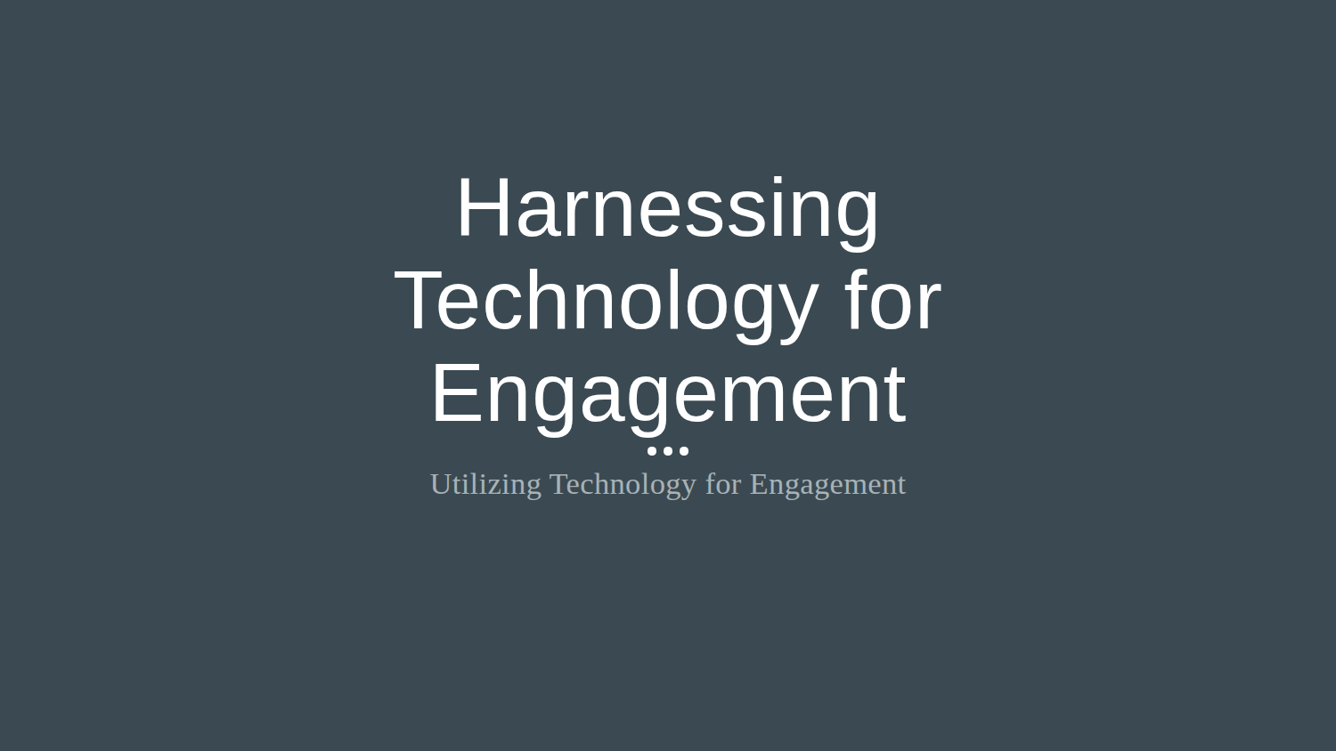Harnessing Technology for Engagement
Utilizing Technology for Engagement